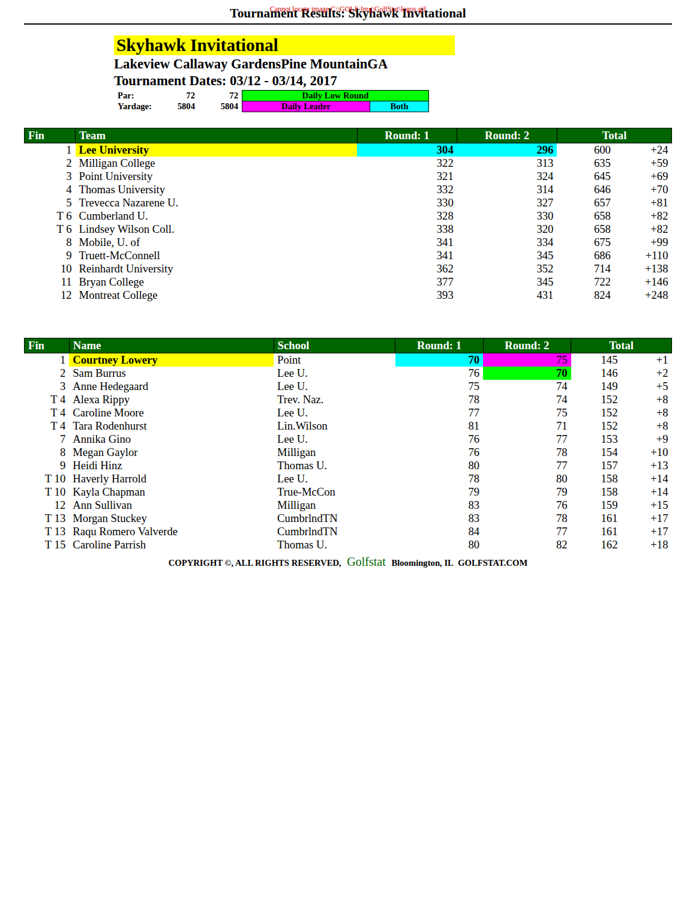Tournament Results: Skyhawk Invitational
Cannot locate image C:\GOLF-Img\GolfStat\logos.gif
Skyhawk Invitational
Lakeview Callaway GardensPine MountainGA
Tournament Dates: 03/12 - 03/14, 2017
| Par: | 72 | 72 | Daily Low Round |
| Yardage: | 5804 | 5804 | Daily Leader | Both |
| Fin | Team | Round: 1 | Round: 2 | Total |
| --- | --- | --- | --- | --- |
| 1 | Lee University | 304 | 296 | 600 | +24 |
| 2 | Milligan College | 322 | 313 | 635 | +59 |
| 3 | Point University | 321 | 324 | 645 | +69 |
| 4 | Thomas University | 332 | 314 | 646 | +70 |
| 5 | Trevecca Nazarene U. | 330 | 327 | 657 | +81 |
| T 6 | Cumberland U. | 328 | 330 | 658 | +82 |
| T 6 | Lindsey Wilson Coll. | 338 | 320 | 658 | +82 |
| 8 | Mobile, U. of | 341 | 334 | 675 | +99 |
| 9 | Truett-McConnell | 341 | 345 | 686 | +110 |
| 10 | Reinhardt University | 362 | 352 | 714 | +138 |
| 11 | Bryan College | 377 | 345 | 722 | +146 |
| 12 | Montreat College | 393 | 431 | 824 | +248 |
| Fin | Name | School | Round: 1 | Round: 2 | Total |
| --- | --- | --- | --- | --- | --- |
| 1 | Courtney Lowery | Point | 70 | 75 | 145 | +1 |
| 2 | Sam Burrus | Lee U. | 76 | 70 | 146 | +2 |
| 3 | Anne Hedegaard | Lee U. | 75 | 74 | 149 | +5 |
| T 4 | Alexa Rippy | Trev. Naz. | 78 | 74 | 152 | +8 |
| T 4 | Caroline Moore | Lee U. | 77 | 75 | 152 | +8 |
| T 4 | Tara Rodenhurst | Lin.Wilson | 81 | 71 | 152 | +8 |
| 7 | Annika Gino | Lee U. | 76 | 77 | 153 | +9 |
| 8 | Megan Gaylor | Milligan | 76 | 78 | 154 | +10 |
| 9 | Heidi Hinz | Thomas U. | 80 | 77 | 157 | +13 |
| T 10 | Haverly Harrold | Lee U. | 78 | 80 | 158 | +14 |
| T 10 | Kayla Chapman | True-McCon | 79 | 79 | 158 | +14 |
| 12 | Ann Sullivan | Milligan | 83 | 76 | 159 | +15 |
| T 13 | Morgan Stuckey | CumbrlndTN | 83 | 78 | 161 | +17 |
| T 13 | Raqu Romero Valverde | CumbrlndTN | 84 | 77 | 161 | +17 |
| T 15 | Caroline Parrish | Thomas U. | 80 | 82 | 162 | +18 |
COPYRIGHT ©, ALL RIGHTS RESERVED, Golfstat Bloomington, IL GOLFSTAT.COM